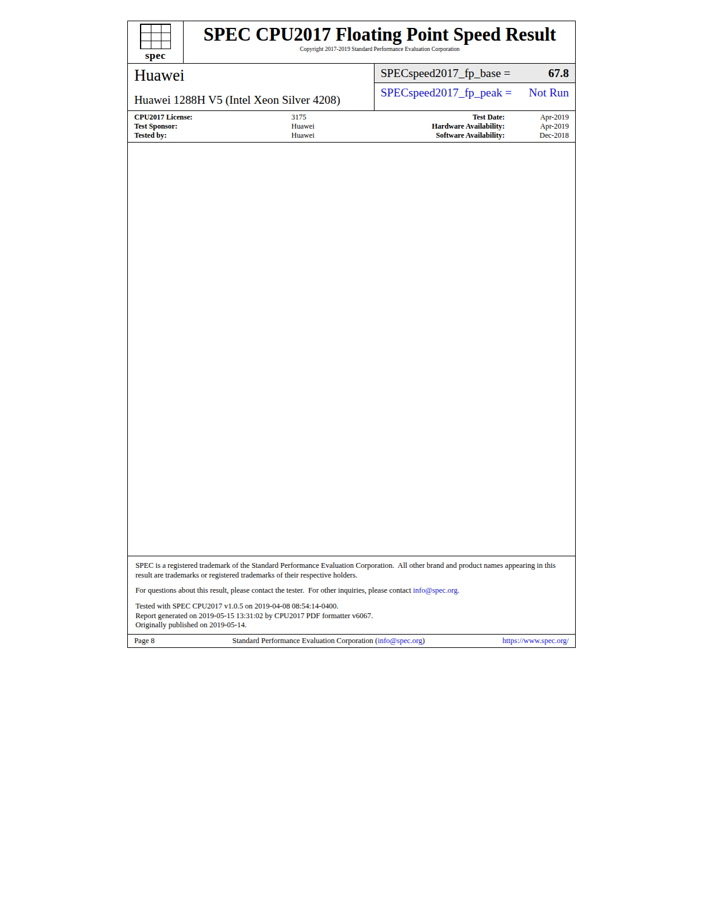spec
SPEC CPU2017 Floating Point Speed Result
Copyright 2017-2019 Standard Performance Evaluation Corporation
Huawei
Huawei 1288H V5 (Intel Xeon Silver 4208)
SPECspeed2017_fp_base = 67.8
SPECspeed2017_fp_peak = Not Run
| CPU2017 License: | 3175 |
| Test Sponsor: | Huawei |
| Tested by: | Huawei |
| Test Date: | Apr-2019 |
| Hardware Availability: | Apr-2019 |
| Software Availability: | Dec-2018 |
SPEC is a registered trademark of the Standard Performance Evaluation Corporation. All other brand and product names appearing in this result are trademarks or registered trademarks of their respective holders.
For questions about this result, please contact the tester. For other inquiries, please contact info@spec.org.
Tested with SPEC CPU2017 v1.0.5 on 2019-04-08 08:54:14-0400.
Report generated on 2019-05-15 13:31:02 by CPU2017 PDF formatter v6067.
Originally published on 2019-05-14.
Page 8
Standard Performance Evaluation Corporation (info@spec.org)
https://www.spec.org/